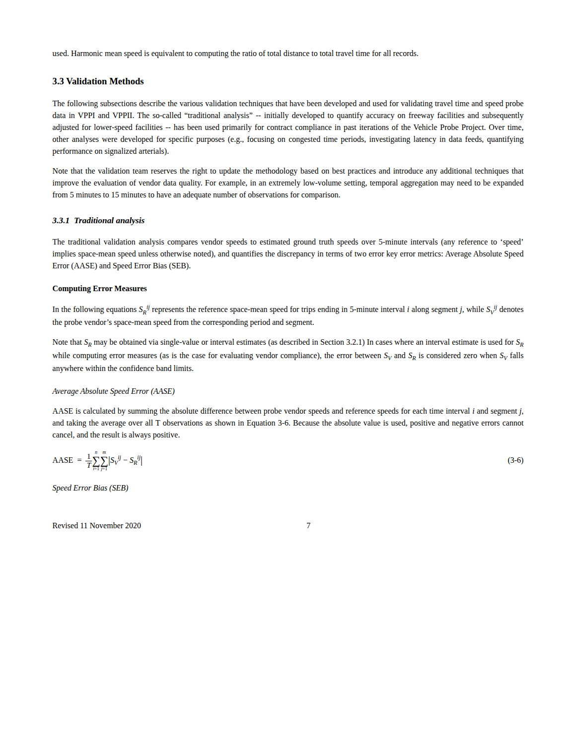used. Harmonic mean speed is equivalent to computing the ratio of total distance to total travel time for all records.
3.3 Validation Methods
The following subsections describe the various validation techniques that have been developed and used for validating travel time and speed probe data in VPPI and VPPII. The so-called “traditional analysis” -- initially developed to quantify accuracy on freeway facilities and subsequently adjusted for lower-speed facilities -- has been used primarily for contract compliance in past iterations of the Vehicle Probe Project. Over time, other analyses were developed for specific purposes (e.g., focusing on congested time periods, investigating latency in data feeds, quantifying performance on signalized arterials).
Note that the validation team reserves the right to update the methodology based on best practices and introduce any additional techniques that improve the evaluation of vendor data quality. For example, in an extremely low-volume setting, temporal aggregation may need to be expanded from 5 minutes to 15 minutes to have an adequate number of observations for comparison.
3.3.1 Traditional analysis
The traditional validation analysis compares vendor speeds to estimated ground truth speeds over 5-minute intervals (any reference to ‘speed’ implies space-mean speed unless otherwise noted), and quantifies the discrepancy in terms of two error key error metrics: Average Absolute Speed Error (AASE) and Speed Error Bias (SEB).
Computing Error Measures
In the following equations SRij represents the reference space-mean speed for trips ending in 5-minute interval i along segment j, while SVij denotes the probe vendor’s space-mean speed from the corresponding period and segment.
Note that SR may be obtained via single-value or interval estimates (as described in Section 3.2.1) In cases where an interval estimate is used for SR while computing error measures (as is the case for evaluating vendor compliance), the error between SV and SR is considered zero when SV falls anywhere within the confidence band limits.
Average Absolute Speed Error (AASE)
AASE is calculated by summing the absolute difference between probe vendor speeds and reference speeds for each time interval i and segment j, and taking the average over all T observations as shown in Equation 3-6. Because the absolute value is used, positive and negative errors cannot cancel, and the result is always positive.
AASE = 1 T n∑i=1 m∑j=1|SVij − SRij| (3-6)
Speed Error Bias (SEB)
Revised 11 November 2020 7